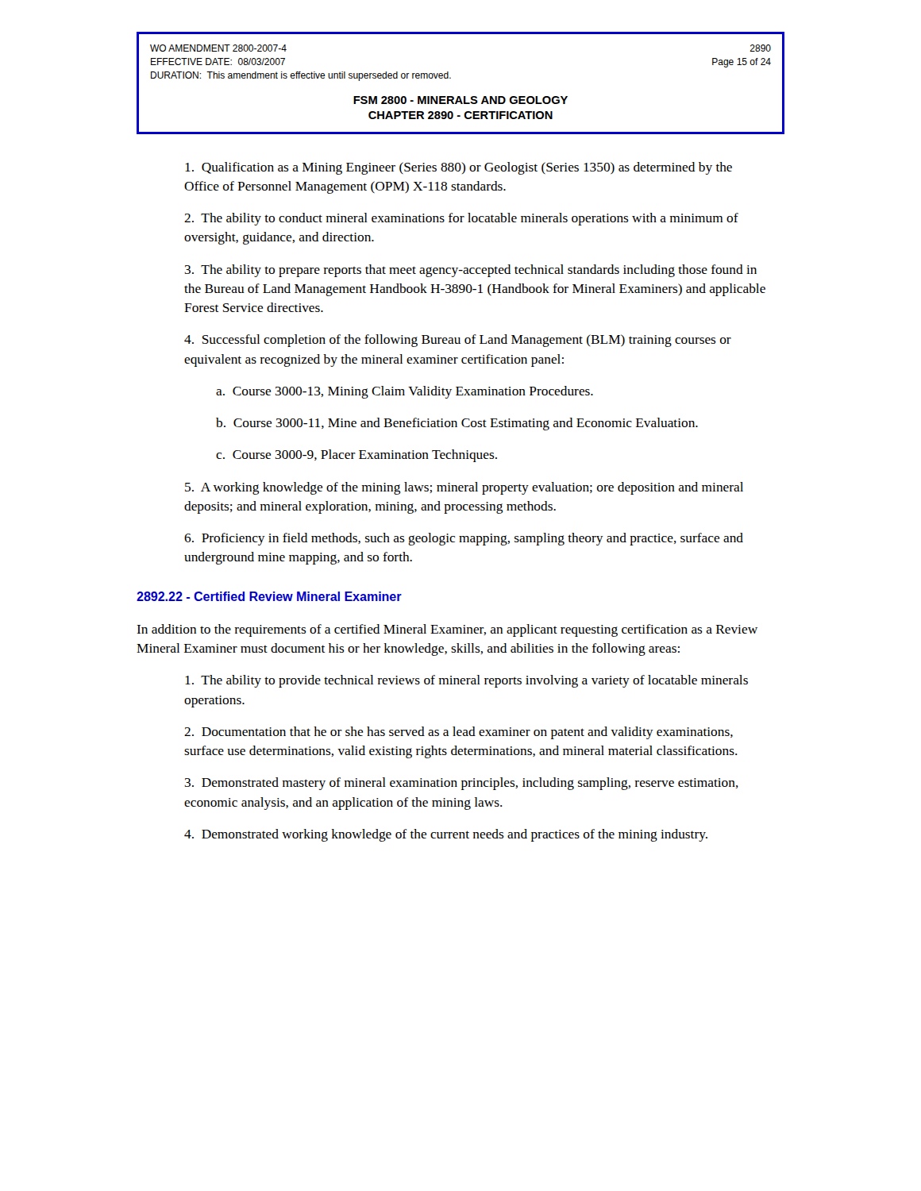WO AMENDMENT 2800-2007-4
EFFECTIVE DATE: 08/03/2007
DURATION: This amendment is effective until superseded or removed.
2890
Page 15 of 24
FSM 2800 - MINERALS AND GEOLOGY
CHAPTER 2890 - CERTIFICATION
1. Qualification as a Mining Engineer (Series 880) or Geologist (Series 1350) as determined by the Office of Personnel Management (OPM) X-118 standards.
2. The ability to conduct mineral examinations for locatable minerals operations with a minimum of oversight, guidance, and direction.
3. The ability to prepare reports that meet agency-accepted technical standards including those found in the Bureau of Land Management Handbook H-3890-1 (Handbook for Mineral Examiners) and applicable Forest Service directives.
4. Successful completion of the following Bureau of Land Management (BLM) training courses or equivalent as recognized by the mineral examiner certification panel:
a. Course 3000-13, Mining Claim Validity Examination Procedures.
b. Course 3000-11, Mine and Beneficiation Cost Estimating and Economic Evaluation.
c. Course 3000-9, Placer Examination Techniques.
5. A working knowledge of the mining laws; mineral property evaluation; ore deposition and mineral deposits; and mineral exploration, mining, and processing methods.
6. Proficiency in field methods, such as geologic mapping, sampling theory and practice, surface and underground mine mapping, and so forth.
2892.22 - Certified Review Mineral Examiner
In addition to the requirements of a certified Mineral Examiner, an applicant requesting certification as a Review Mineral Examiner must document his or her knowledge, skills, and abilities in the following areas:
1. The ability to provide technical reviews of mineral reports involving a variety of locatable minerals operations.
2. Documentation that he or she has served as a lead examiner on patent and validity examinations, surface use determinations, valid existing rights determinations, and mineral material classifications.
3. Demonstrated mastery of mineral examination principles, including sampling, reserve estimation, economic analysis, and an application of the mining laws.
4. Demonstrated working knowledge of the current needs and practices of the mining industry.